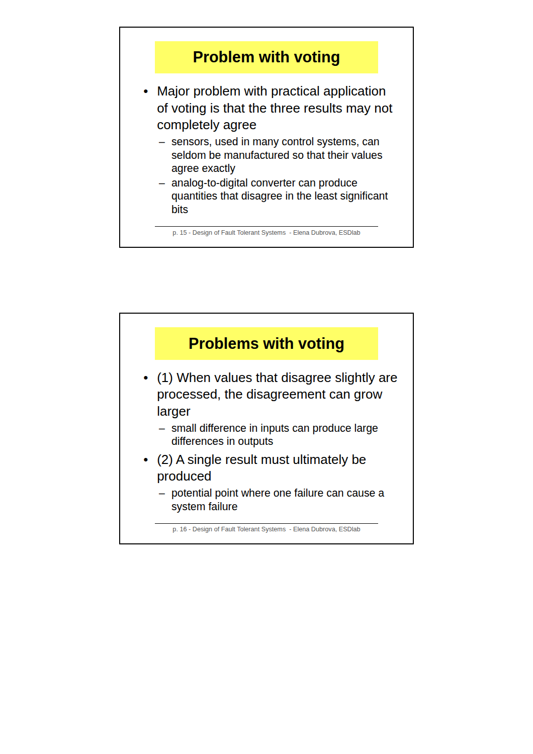Problem with voting
Major problem with practical application of voting is that the three results may not completely agree
sensors, used in many control systems, can seldom be manufactured so that their values agree exactly
analog-to-digital converter can produce quantities that disagree in the least significant bits
p. 15 - Design of Fault Tolerant Systems - Elena Dubrova, ESDlab
Problems with voting
(1) When values that disagree slightly are processed, the disagreement can grow larger
small difference in inputs can produce large differences in outputs
(2) A single result must ultimately be produced
potential point where one failure can cause a system failure
p. 16 - Design of Fault Tolerant Systems - Elena Dubrova, ESDlab